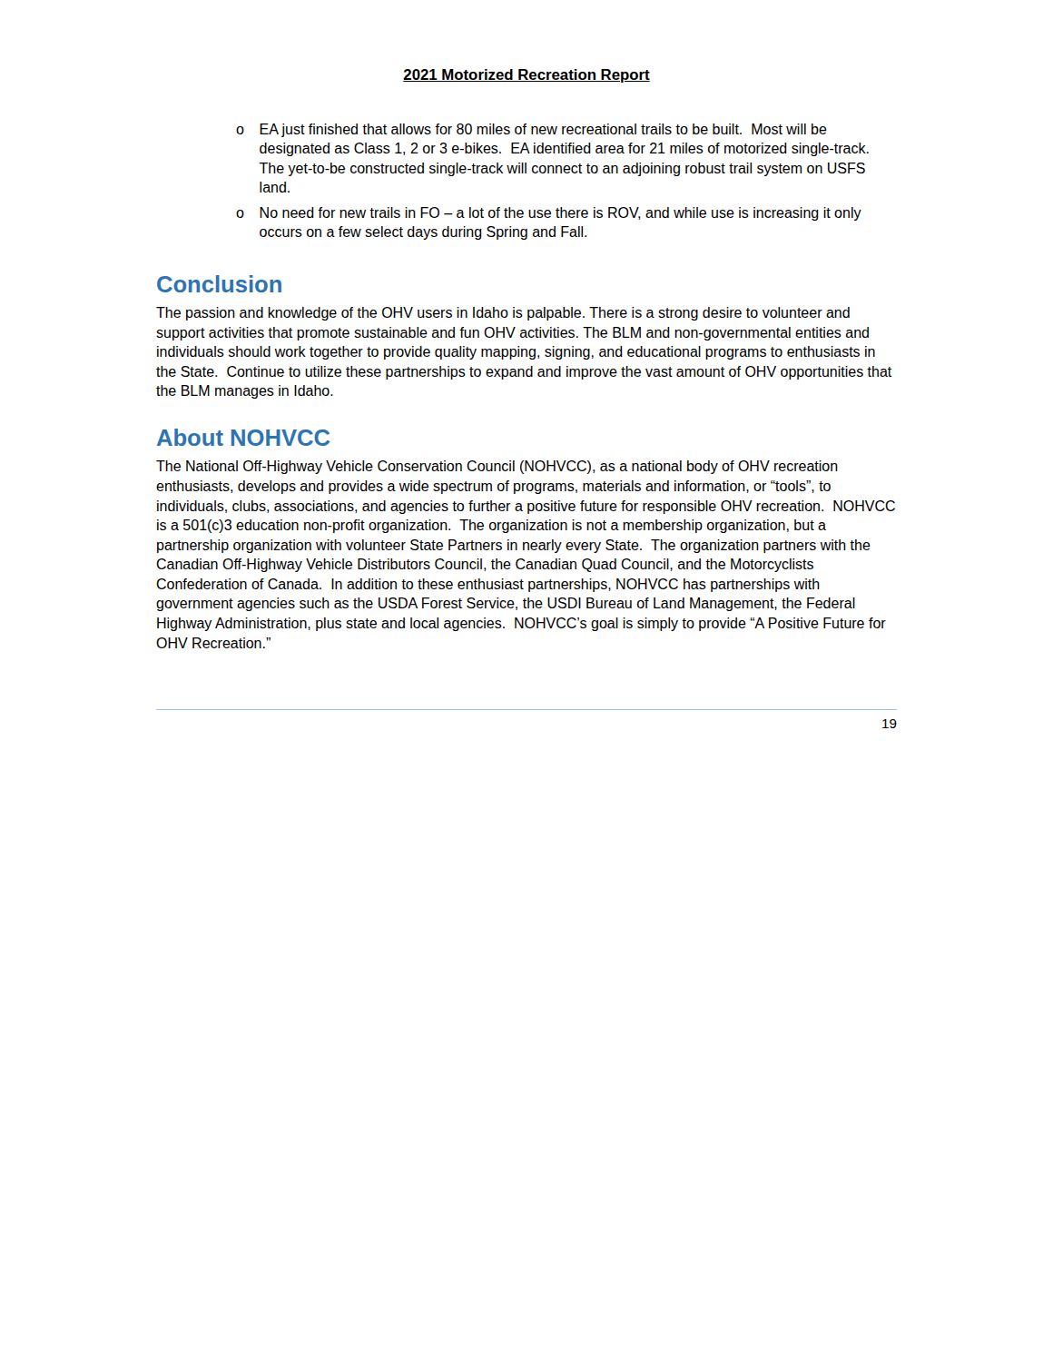2021 Motorized Recreation Report
EA just finished that allows for 80 miles of new recreational trails to be built. Most will be designated as Class 1, 2 or 3 e-bikes. EA identified area for 21 miles of motorized single-track. The yet-to-be constructed single-track will connect to an adjoining robust trail system on USFS land.
No need for new trails in FO – a lot of the use there is ROV, and while use is increasing it only occurs on a few select days during Spring and Fall.
Conclusion
The passion and knowledge of the OHV users in Idaho is palpable. There is a strong desire to volunteer and support activities that promote sustainable and fun OHV activities. The BLM and non-governmental entities and individuals should work together to provide quality mapping, signing, and educational programs to enthusiasts in the State. Continue to utilize these partnerships to expand and improve the vast amount of OHV opportunities that the BLM manages in Idaho.
About NOHVCC
The National Off-Highway Vehicle Conservation Council (NOHVCC), as a national body of OHV recreation enthusiasts, develops and provides a wide spectrum of programs, materials and information, or “tools”, to individuals, clubs, associations, and agencies to further a positive future for responsible OHV recreation. NOHVCC is a 501(c)3 education non-profit organization. The organization is not a membership organization, but a partnership organization with volunteer State Partners in nearly every State. The organization partners with the Canadian Off-Highway Vehicle Distributors Council, the Canadian Quad Council, and the Motorcyclists Confederation of Canada. In addition to these enthusiast partnerships, NOHVCC has partnerships with government agencies such as the USDA Forest Service, the USDI Bureau of Land Management, the Federal Highway Administration, plus state and local agencies. NOHVCC’s goal is simply to provide “A Positive Future for OHV Recreation.”
19